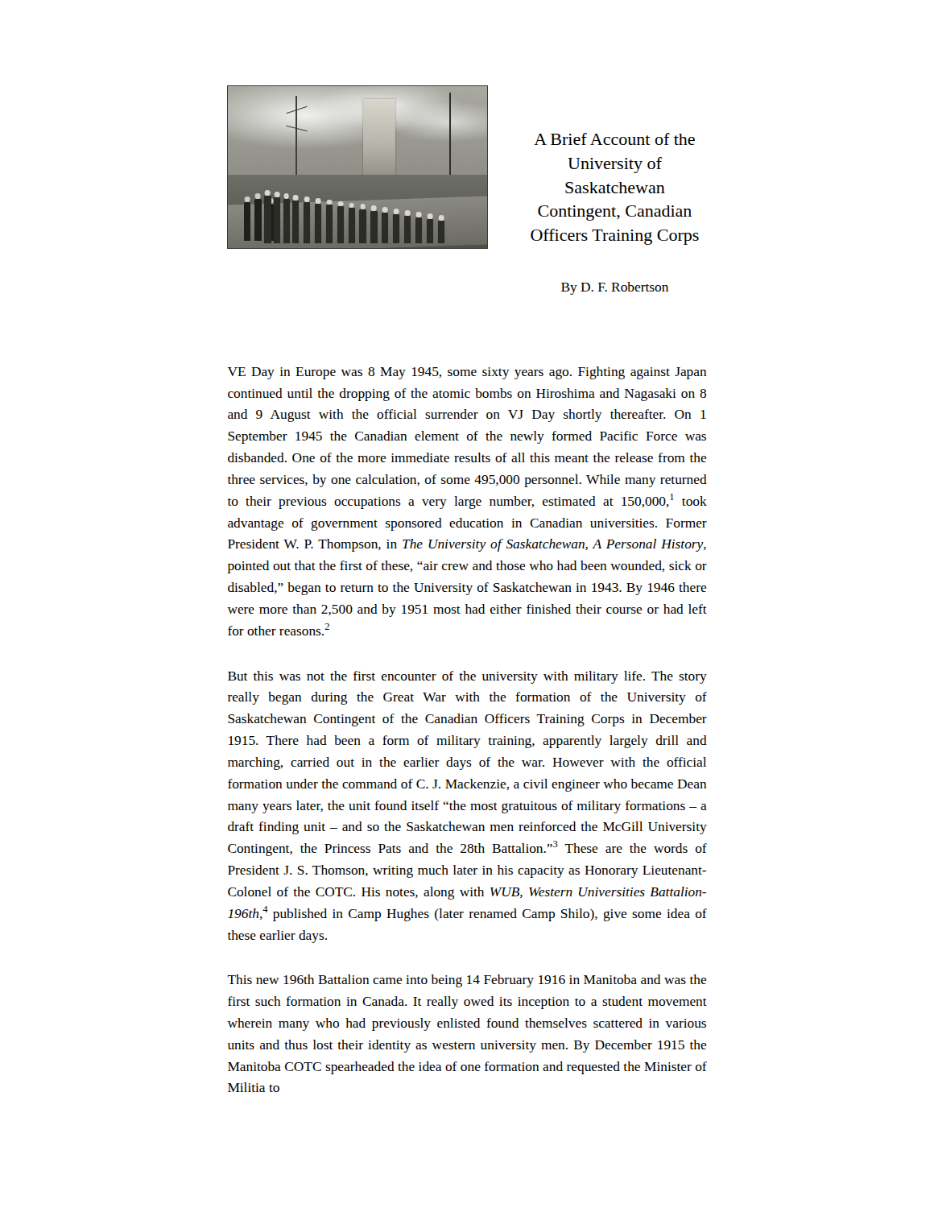A Brief Account of the
University of Saskatchewan
Contingent, Canadian
Officers Training Corps
By D. F. Robertson
VE Day in Europe was 8 May 1945, some sixty years ago. Fighting against Japan continued until the dropping of the atomic bombs on Hiroshima and Nagasaki on 8 and 9 August with the official surrender on VJ Day shortly thereafter. On 1 September 1945 the Canadian element of the newly formed Pacific Force was disbanded. One of the more immediate results of all this meant the release from the three services, by one calculation, of some 495,000 personnel. While many returned to their previous occupations a very large number, estimated at 150,000,1 took advantage of government sponsored education in Canadian universities. Former President W. P. Thompson, in The University of Saskatchewan, A Personal History, pointed out that the first of these, “air crew and those who had been wounded, sick or disabled,” began to return to the University of Saskatchewan in 1943. By 1946 there were more than 2,500 and by 1951 most had either finished their course or had left for other reasons.2
But this was not the first encounter of the university with military life. The story really began during the Great War with the formation of the University of Saskatchewan Contingent of the Canadian Officers Training Corps in December 1915. There had been a form of military training, apparently largely drill and marching, carried out in the earlier days of the war. However with the official formation under the command of C. J. Mackenzie, a civil engineer who became Dean many years later, the unit found itself “the most gratuitous of military formations – a draft finding unit – and so the Saskatchewan men reinforced the McGill University Contingent, the Princess Pats and the 28th Battalion.”3 These are the words of President J. S. Thomson, writing much later in his capacity as Honorary Lieutenant-Colonel of the COTC. His notes, along with WUB, Western Universities Battalion-196th,4 published in Camp Hughes (later renamed Camp Shilo), give some idea of these earlier days.
This new 196th Battalion came into being 14 February 1916 in Manitoba and was the first such formation in Canada. It really owed its inception to a student movement wherein many who had previously enlisted found themselves scattered in various units and thus lost their identity as western university men. By December 1915 the Manitoba COTC spearheaded the idea of one formation and requested the Minister of Militia to